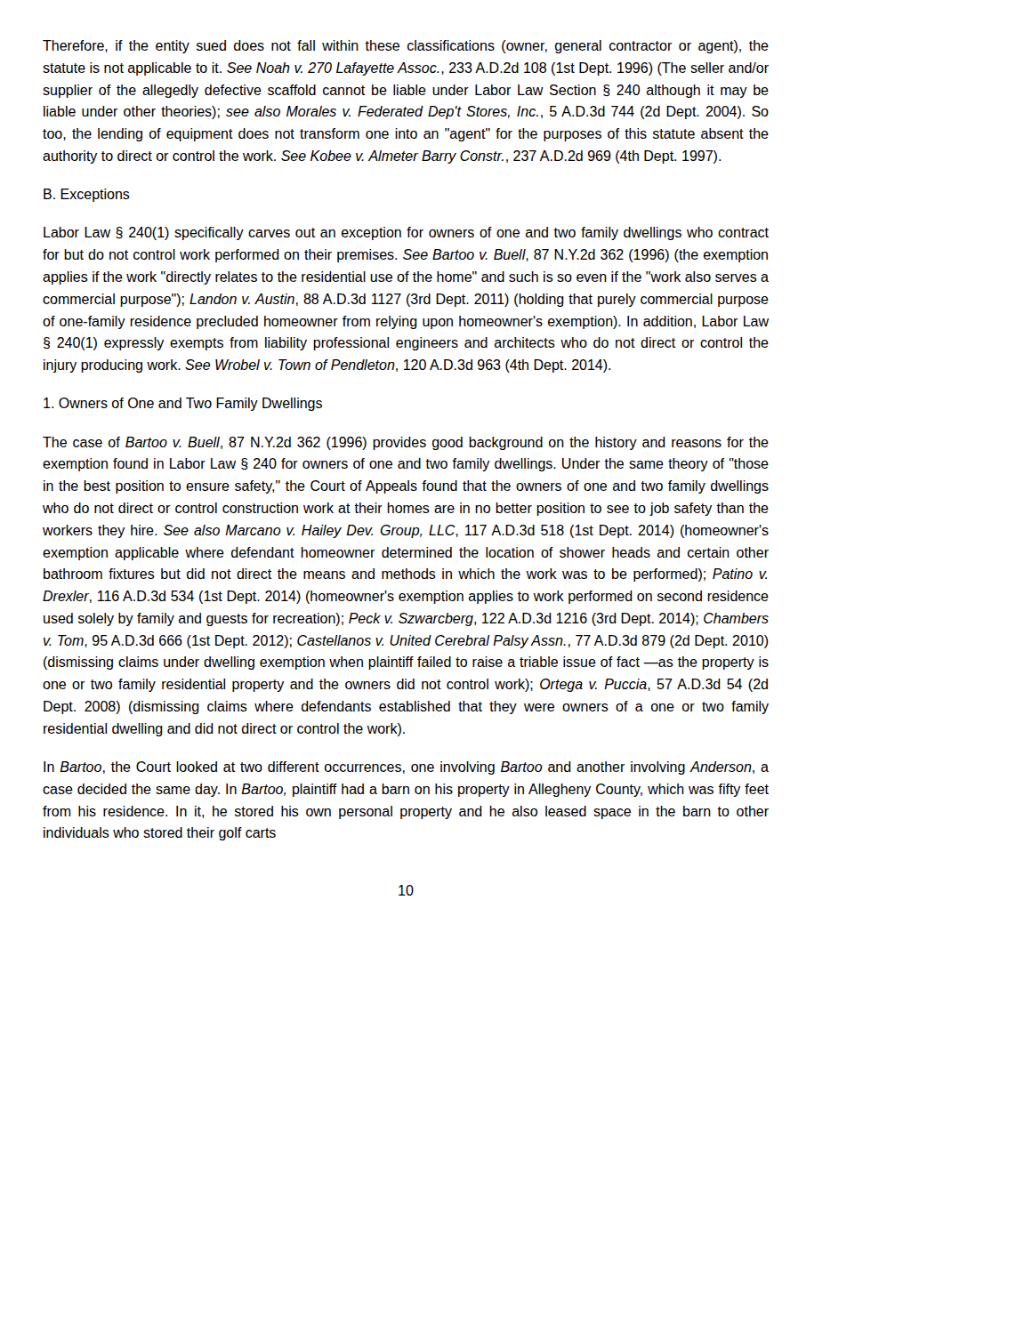Therefore, if the entity sued does not fall within these classifications (owner, general contractor or agent), the statute is not applicable to it. See Noah v. 270 Lafayette Assoc., 233 A.D.2d 108 (1st Dept. 1996) (The seller and/or supplier of the allegedly defective scaffold cannot be liable under Labor Law Section § 240 although it may be liable under other theories); see also Morales v. Federated Dep't Stores, Inc., 5 A.D.3d 744 (2d Dept. 2004). So too, the lending of equipment does not transform one into an "agent" for the purposes of this statute absent the authority to direct or control the work. See Kobee v. Almeter Barry Constr., 237 A.D.2d 969 (4th Dept. 1997).
B. Exceptions
Labor Law § 240(1) specifically carves out an exception for owners of one and two family dwellings who contract for but do not control work performed on their premises. See Bartoo v. Buell, 87 N.Y.2d 362 (1996) (the exemption applies if the work "directly relates to the residential use of the home" and such is so even if the "work also serves a commercial purpose"); Landon v. Austin, 88 A.D.3d 1127 (3rd Dept. 2011) (holding that purely commercial purpose of one-family residence precluded homeowner from relying upon homeowner's exemption). In addition, Labor Law § 240(1) expressly exempts from liability professional engineers and architects who do not direct or control the injury producing work. See Wrobel v. Town of Pendleton, 120 A.D.3d 963 (4th Dept. 2014).
1. Owners of One and Two Family Dwellings
The case of Bartoo v. Buell, 87 N.Y.2d 362 (1996) provides good background on the history and reasons for the exemption found in Labor Law § 240 for owners of one and two family dwellings. Under the same theory of "those in the best position to ensure safety," the Court of Appeals found that the owners of one and two family dwellings who do not direct or control construction work at their homes are in no better position to see to job safety than the workers they hire. See also Marcano v. Hailey Dev. Group, LLC, 117 A.D.3d 518 (1st Dept. 2014) (homeowner's exemption applicable where defendant homeowner determined the location of shower heads and certain other bathroom fixtures but did not direct the means and methods in which the work was to be performed); Patino v. Drexler, 116 A.D.3d 534 (1st Dept. 2014) (homeowner's exemption applies to work performed on second residence used solely by family and guests for recreation); Peck v. Szwarcberg, 122 A.D.3d 1216 (3rd Dept. 2014); Chambers v. Tom, 95 A.D.3d 666 (1st Dept. 2012); Castellanos v. United Cerebral Palsy Assn., 77 A.D.3d 879 (2d Dept. 2010) (dismissing claims under dwelling exemption when plaintiff failed to raise a triable issue of fact —as the property is one or two family residential property and the owners did not control work); Ortega v. Puccia, 57 A.D.3d 54 (2d Dept. 2008) (dismissing claims where defendants established that they were owners of a one or two family residential dwelling and did not direct or control the work).
In Bartoo, the Court looked at two different occurrences, one involving Bartoo and another involving Anderson, a case decided the same day. In Bartoo, plaintiff had a barn on his property in Allegheny County, which was fifty feet from his residence. In it, he stored his own personal property and he also leased space in the barn to other individuals who stored their golf carts
10